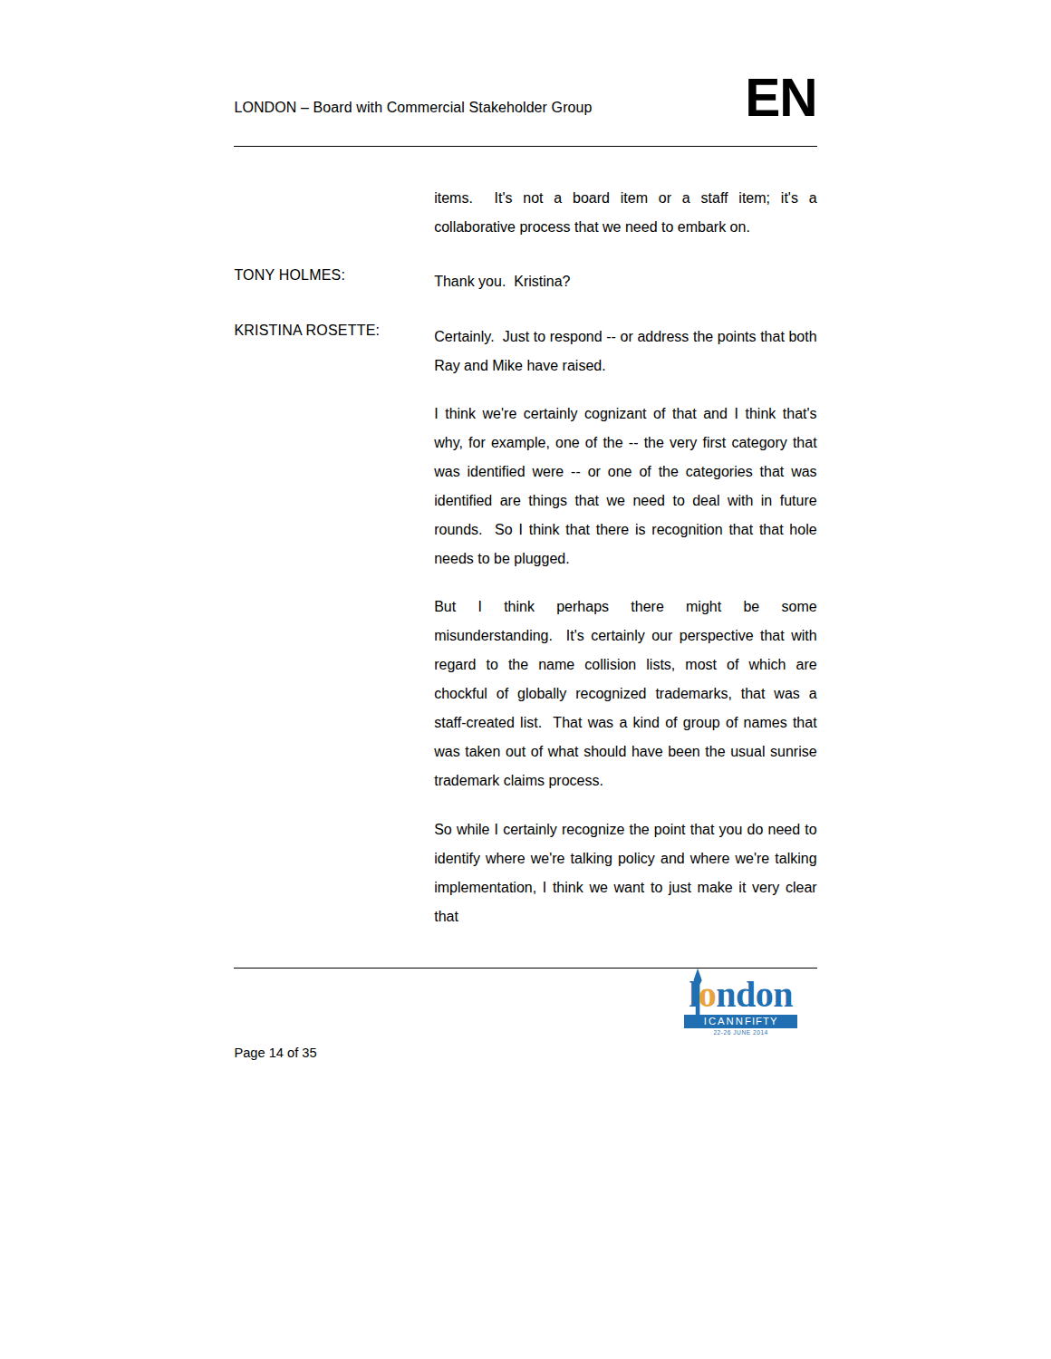LONDON – Board with Commercial Stakeholder Group
EN
items. It's not a board item or a staff item; it's a collaborative process that we need to embark on.
TONY HOLMES:
Thank you. Kristina?
KRISTINA ROSETTE:
Certainly. Just to respond -- or address the points that both Ray and Mike have raised.
I think we're certainly cognizant of that and I think that's why, for example, one of the -- the very first category that was identified were -- or one of the categories that was identified are things that we need to deal with in future rounds. So I think that there is recognition that that hole needs to be plugged.
But I think perhaps there might be some misunderstanding. It's certainly our perspective that with regard to the name collision lists, most of which are chockful of globally recognized trademarks, that was a staff-created list. That was a kind of group of names that was taken out of what should have been the usual sunrise trademark claims process.
So while I certainly recognize the point that you do need to identify where we're talking policy and where we're talking implementation, I think we want to just make it very clear that
Page 14 of 35
london
ICANNFIFTY
22-26 JUNE 2014